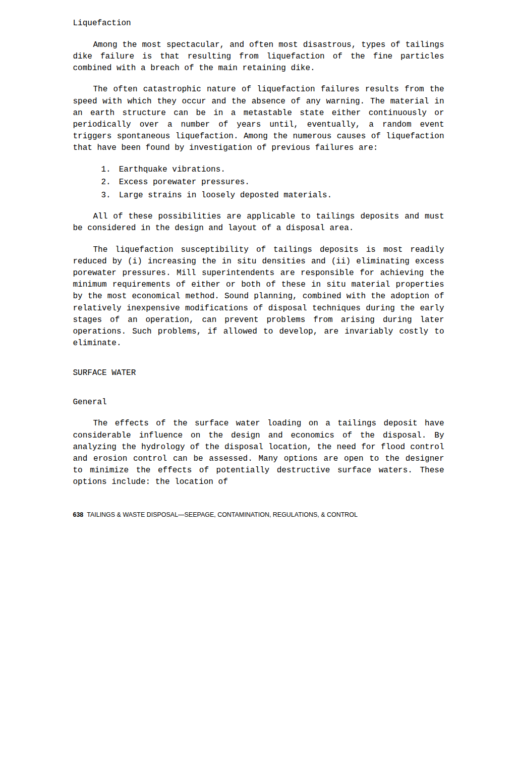Liquefaction
Among the most spectacular, and often most disastrous, types of tailings dike failure is that resulting from liquefaction of the fine particles combined with a breach of the main retaining dike.
The often catastrophic nature of liquefaction failures results from the speed with which they occur and the absence of any warning. The material in an earth structure can be in a metastable state either continuously or periodically over a number of years until, eventually, a random event triggers spontaneous liquefaction. Among the numerous causes of liquefaction that have been found by investigation of previous failures are:
1. Earthquake vibrations.
2. Excess porewater pressures.
3. Large strains in loosely deposted materials.
All of these possibilities are applicable to tailings deposits and must be considered in the design and layout of a disposal area.
The liquefaction susceptibility of tailings deposits is most readily reduced by (i) increasing the in situ densities and (ii) eliminating excess porewater pressures. Mill superintendents are responsible for achieving the minimum requirements of either or both of these in situ material properties by the most economical method. Sound planning, combined with the adoption of relatively inexpensive modifications of disposal techniques during the early stages of an operation, can prevent problems from arising during later operations. Such problems, if allowed to develop, are invariably costly to eliminate.
SURFACE WATER
General
The effects of the surface water loading on a tailings deposit have considerable influence on the design and economics of the disposal. By analyzing the hydrology of the disposal location, the need for flood control and erosion control can be assessed. Many options are open to the designer to minimize the effects of potentially destructive surface waters. These options include: the location of
638 TAILINGS & WASTE DISPOSAL—SEEPAGE, CONTAMINATION, REGULATIONS, & CONTROL